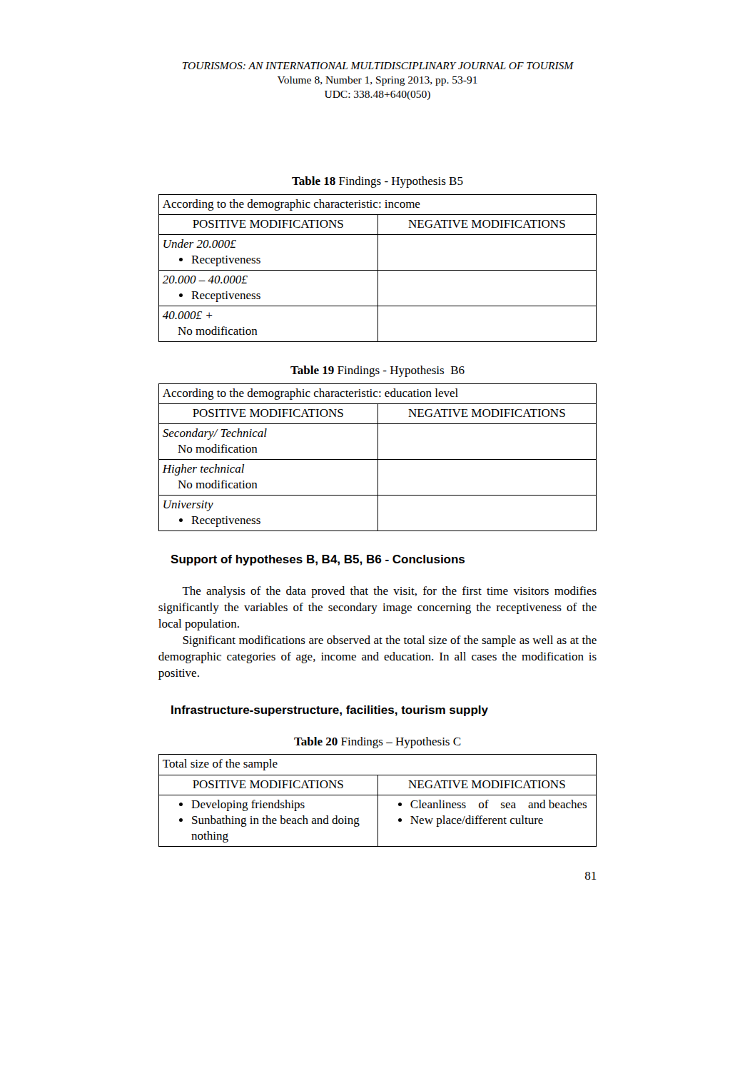TOURISMOS: AN INTERNATIONAL MULTIDISCIPLINARY JOURNAL OF TOURISM
Volume 8, Number 1, Spring 2013, pp. 53-91
UDC: 338.48+640(050)
Table 18 Findings - Hypothesis B5
| According to the demographic characteristic: income |
| POSITIVE MODIFICATIONS | NEGATIVE MODIFICATIONS |
| Under 20.000£ Receptiveness | |
| 20.000 – 40.000£ Receptiveness | |
| 40.000£ + No modification | |
Table 19 Findings - Hypothesis B6
| According to the demographic characteristic: education level |
| POSITIVE MODIFICATIONS | NEGATIVE MODIFICATIONS |
| Secondary/ Technical No modification | |
| Higher technical No modification | |
| University Receptiveness | |
Support of hypotheses B, B4, B5, B6 - Conclusions
The analysis of the data proved that the visit, for the first time visitors modifies significantly the variables of the secondary image concerning the receptiveness of the local population.
Significant modifications are observed at the total size of the sample as well as at the demographic categories of age, income and education. In all cases the modification is positive.
Infrastructure-superstructure, facilities, tourism supply
Table 20 Findings – Hypothesis C
| Total size of the sample |
| POSITIVE MODIFICATIONS | NEGATIVE MODIFICATIONS |
| Developing friendships Sunbathing in the beach and doing nothing | Cleanliness of sea and beaches New place/different culture |
81